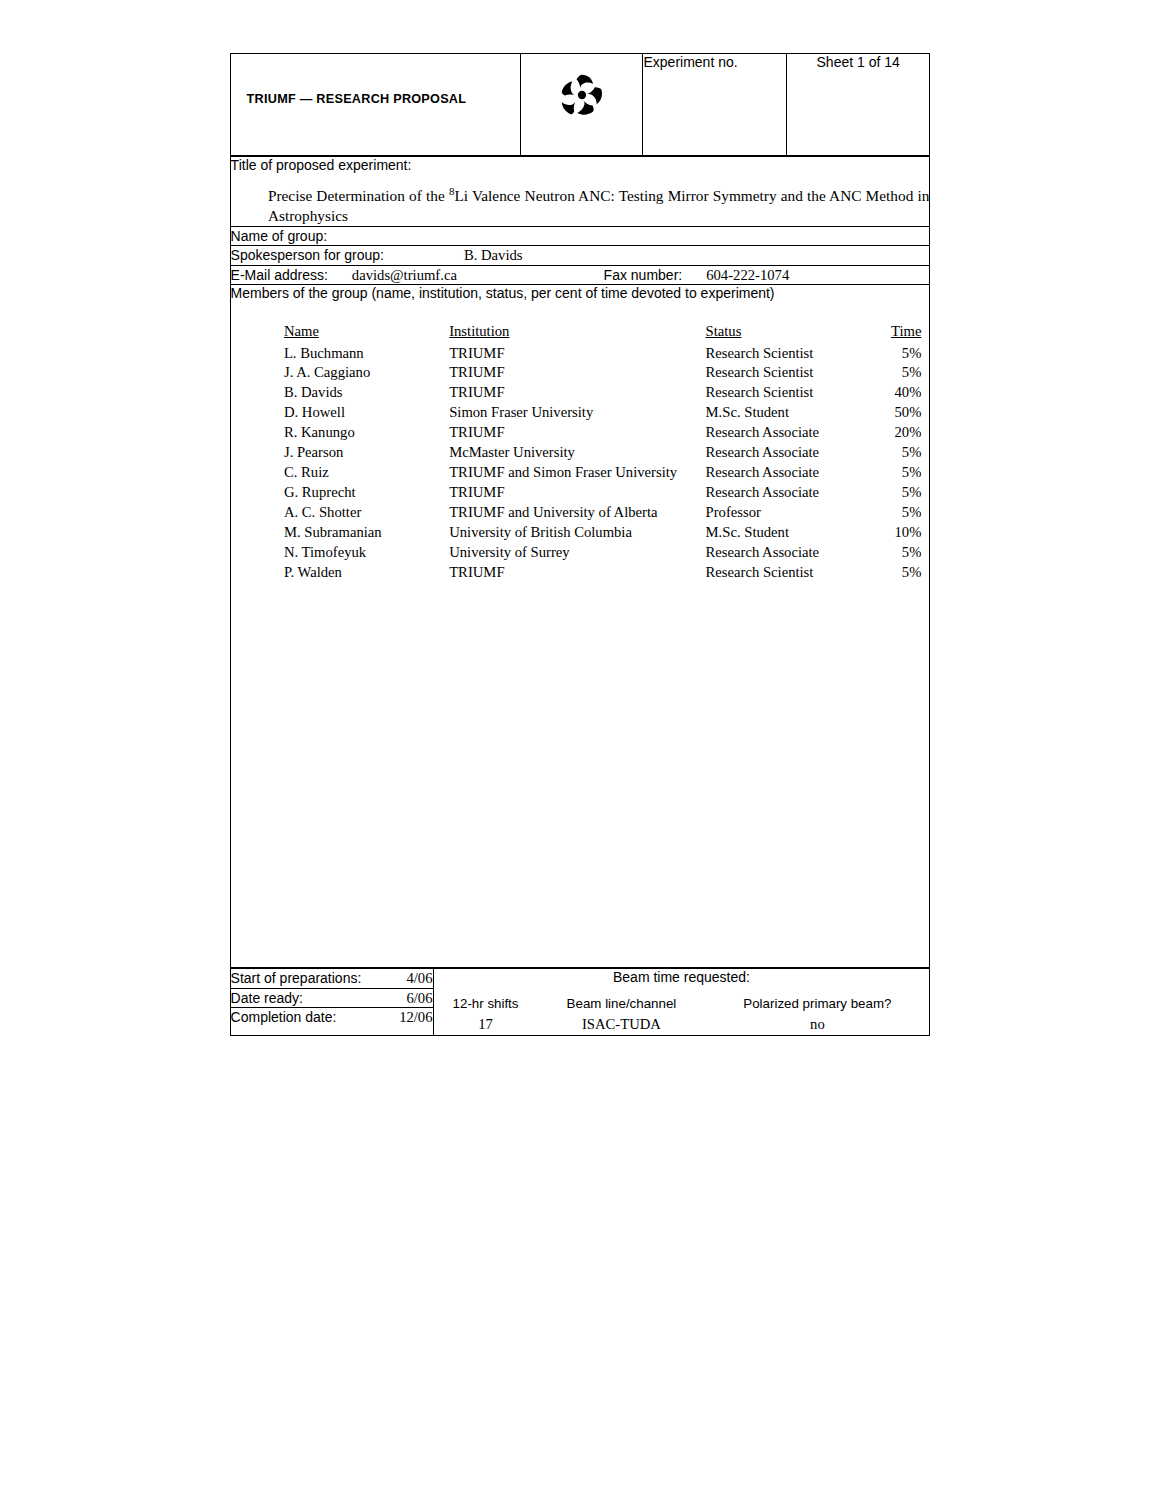| TRIUMF — RESEARCH PROPOSAL | | Experiment no. | Sheet 1 of 14 |
| Title of proposed experiment: Precise Determination of the 8 Li Valence Neutron ANC: Testing Mirror Symmetry and the ANC Method in Astrophysics |
| Name of group: |
| Spokesperson for group: B. Davids |
| E-Mail address: davids@triumf.ca Fax number: 604-222-1074 |
| Members of the group (name, institution, status, per cent of time devoted to experiment) / Name / Institution / Status / Time / / --- / --- / --- / --- / / L. Buchmann / TRIUMF / Research Scientist / 5% / / J. A. Caggiano / TRIUMF / Research Scientist / 5% / / B. Davids / TRIUMF / Research Scientist / 40% / / D. Howell / Simon Fraser University / M.Sc. Student / 50% / / R. Kanungo / TRIUMF / Research Associate / 20% / / J. Pearson / McMaster University / Research Associate / 5% / / C. Ruiz / TRIUMF and Simon Fraser University / Research Associate / 5% / / G. Ruprecht / TRIUMF / Research Associate / 5% / / A. C. Shotter / TRIUMF and University of Alberta / Professor / 5% / / M. Subramanian / University of British Columbia / M.Sc. Student / 10% / / N. Timofeyuk / University of Surrey / Research Associate / 5% / / P. Walden / TRIUMF / Research Scientist / 5% / |
| / Start of preparations: / 4/06 / / Date ready: / 6/06 / / Completion date: / 12/06 / | Beam time requested: / 12-hr shifts / Beam line/channel / Polarized primary beam? / / --- / --- / --- / / 17 / ISAC-TUDA / no / |